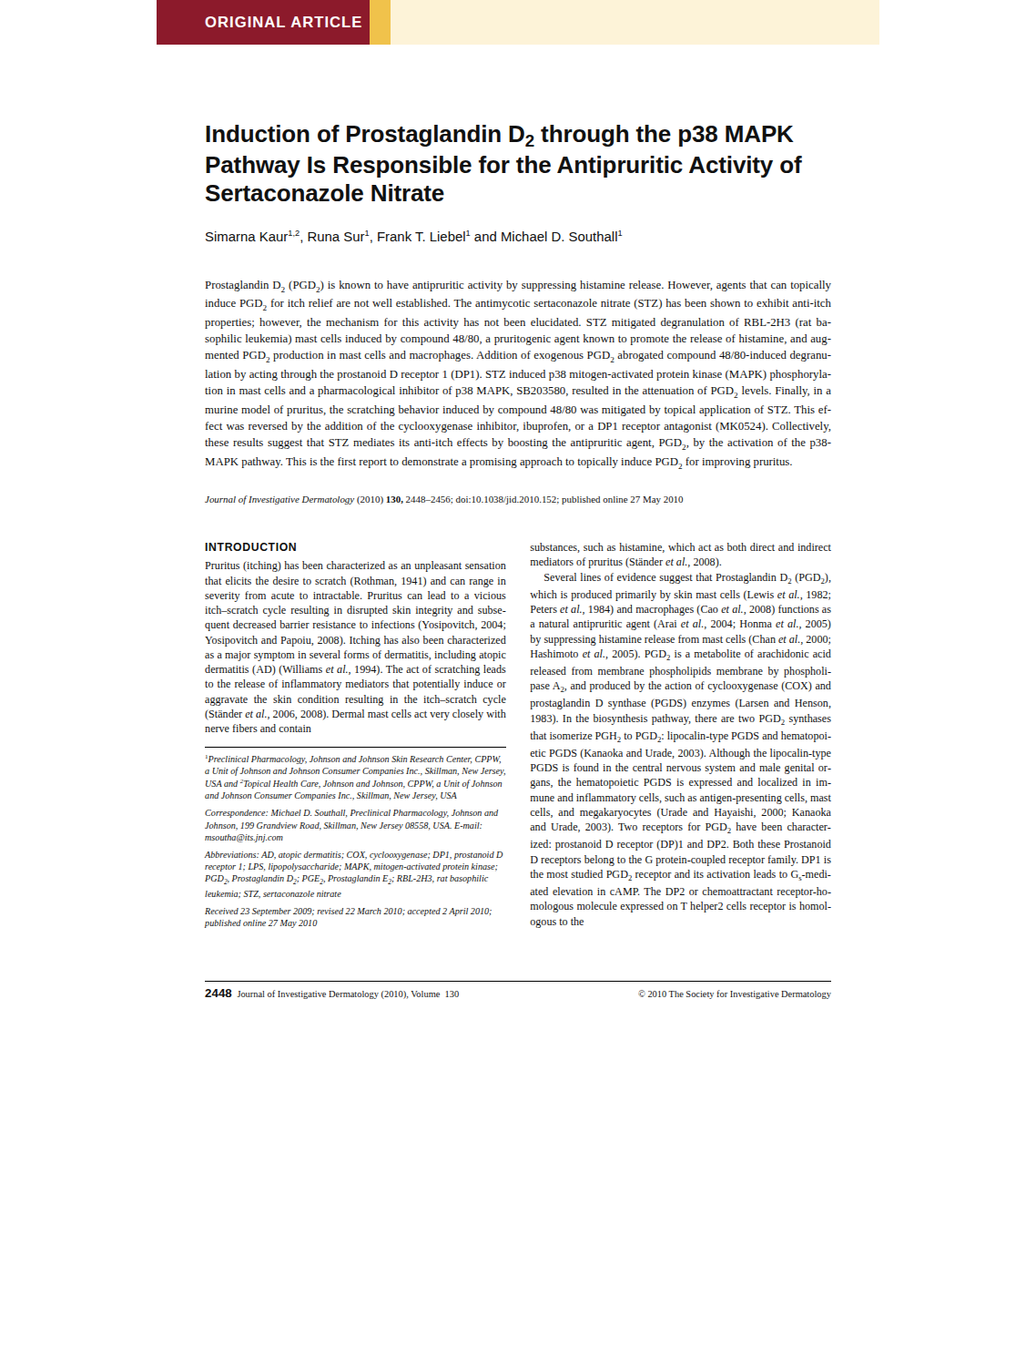ORIGINAL ARTICLE
Induction of Prostaglandin D2 through the p38 MAPK Pathway Is Responsible for the Antipruritic Activity of Sertaconazole Nitrate
Simarna Kaur1,2, Runa Sur1, Frank T. Liebel1 and Michael D. Southall1
Prostaglandin D2 (PGD2) is known to have antipruritic activity by suppressing histamine release. However, agents that can topically induce PGD2 for itch relief are not well established. The antimycotic sertaconazole nitrate (STZ) has been shown to exhibit anti-itch properties; however, the mechanism for this activity has not been elucidated. STZ mitigated degranulation of RBL-2H3 (rat basophilic leukemia) mast cells induced by compound 48/80, a pruritogenic agent known to promote the release of histamine, and augmented PGD2 production in mast cells and macrophages. Addition of exogenous PGD2 abrogated compound 48/80-induced degranulation by acting through the prostanoid D receptor 1 (DP1). STZ induced p38 mitogen-activated protein kinase (MAPK) phosphorylation in mast cells and a pharmacological inhibitor of p38 MAPK, SB203580, resulted in the attenuation of PGD2 levels. Finally, in a murine model of pruritus, the scratching behavior induced by compound 48/80 was mitigated by topical application of STZ. This effect was reversed by the addition of the cyclooxygenase inhibitor, ibuprofen, or a DP1 receptor antagonist (MK0524). Collectively, these results suggest that STZ mediates its anti-itch effects by boosting the antipruritic agent, PGD2, by the activation of the p38-MAPK pathway. This is the first report to demonstrate a promising approach to topically induce PGD2 for improving pruritus.
Journal of Investigative Dermatology (2010) 130, 2448–2456; doi:10.1038/jid.2010.152; published online 27 May 2010
INTRODUCTION
Pruritus (itching) has been characterized as an unpleasant sensation that elicits the desire to scratch (Rothman, 1941) and can range in severity from acute to intractable. Pruritus can lead to a vicious itch–scratch cycle resulting in disrupted skin integrity and subsequent decreased barrier resistance to infections (Yosipovitch, 2004; Yosipovitch and Papoiu, 2008). Itching has also been characterized as a major symptom in several forms of dermatitis, including atopic dermatitis (AD) (Williams et al., 1994). The act of scratching leads to the release of inflammatory mediators that potentially induce or aggravate the skin condition resulting in the itch–scratch cycle (Ständer et al., 2006, 2008). Dermal mast cells act very closely with nerve fibers and contain
1Preclinical Pharmacology, Johnson and Johnson Skin Research Center, CPPW, a Unit of Johnson and Johnson Consumer Companies Inc., Skillman, New Jersey, USA and 2Topical Health Care, Johnson and Johnson, CPPW, a Unit of Johnson and Johnson Consumer Companies Inc., Skillman, New Jersey, USA
Correspondence: Michael D. Southall, Preclinical Pharmacology, Johnson and Johnson, 199 Grandview Road, Skillman, New Jersey 08558, USA. E-mail: msoutha@its.jnj.com
Abbreviations: AD, atopic dermatitis; COX, cyclooxygenase; DP1, prostanoid D receptor 1; LPS, lipopolysaccharide; MAPK, mitogen-activated protein kinase; PGD2, Prostaglandin D2; PGE2, Prostaglandin E2; RBL-2H3, rat basophilic leukemia; STZ, sertaconazole nitrate
Received 23 September 2009; revised 22 March 2010; accepted 2 April 2010; published online 27 May 2010
substances, such as histamine, which act as both direct and indirect mediators of pruritus (Ständer et al., 2008).
Several lines of evidence suggest that Prostaglandin D2 (PGD2), which is produced primarily by skin mast cells (Lewis et al., 1982; Peters et al., 1984) and macrophages (Cao et al., 2008) functions as a natural antipruritic agent (Arai et al., 2004; Honma et al., 2005) by suppressing histamine release from mast cells (Chan et al., 2000; Hashimoto et al., 2005). PGD2 is a metabolite of arachidonic acid released from membrane phospholipids membrane by phospholipase A2, and produced by the action of cyclooxygenase (COX) and prostaglandin D synthase (PGDS) enzymes (Larsen and Henson, 1983). In the biosynthesis pathway, there are two PGD2 synthases that isomerize PGH2 to PGD2: lipocalin-type PGDS and hematopoietic PGDS (Kanaoka and Urade, 2003). Although the lipocalin-type PGDS is found in the central nervous system and male genital organs, the hematopoietic PGDS is expressed and localized in immune and inflammatory cells, such as antigen-presenting cells, mast cells, and megakaryocytes (Urade and Hayaishi, 2000; Kanaoka and Urade, 2003). Two receptors for PGD2 have been characterized: prostanoid D receptor (DP)1 and DP2. Both these Prostanoid D receptors belong to the G protein-coupled receptor family. DP1 is the most studied PGD2 receptor and its activation leads to Gs-mediated elevation in cAMP. The DP2 or chemoattractant receptor-homologous molecule expressed on T helper2 cells receptor is homologous to the
2448 Journal of Investigative Dermatology (2010), Volume 130
© 2010 The Society for Investigative Dermatology